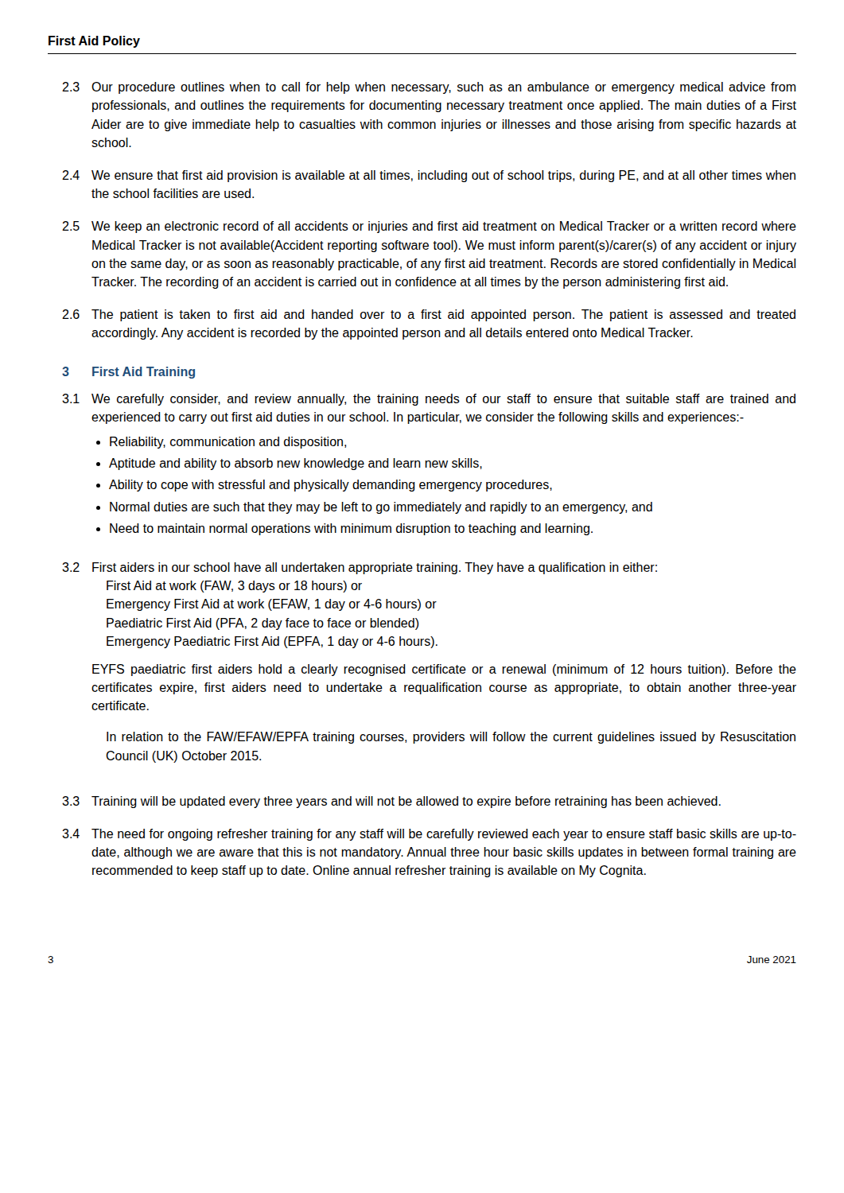First Aid Policy
2.3
Our procedure outlines when to call for help when necessary, such as an ambulance or emergency medical advice from professionals, and outlines the requirements for documenting necessary treatment once applied. The main duties of a First Aider are to give immediate help to casualties with common injuries or illnesses and those arising from specific hazards at school.
2.4
We ensure that first aid provision is available at all times, including out of school trips, during PE, and at all other times when the school facilities are used.
2.5
We keep an electronic record of all accidents or injuries and first aid treatment on Medical Tracker or a written record where Medical Tracker is not available(Accident reporting software tool). We must inform parent(s)/carer(s) of any accident or injury on the same day, or as soon as reasonably practicable, of any first aid treatment. Records are stored confidentially in Medical Tracker. The recording of an accident is carried out in confidence at all times by the person administering first aid.
2.6
The patient is taken to first aid and handed over to a first aid appointed person. The patient is assessed and treated accordingly. Any accident is recorded by the appointed person and all details entered onto Medical Tracker.
3 First Aid Training
3.1
We carefully consider, and review annually, the training needs of our staff to ensure that suitable staff are trained and experienced to carry out first aid duties in our school. In particular, we consider the following skills and experiences:-
Reliability, communication and disposition,
Aptitude and ability to absorb new knowledge and learn new skills,
Ability to cope with stressful and physically demanding emergency procedures,
Normal duties are such that they may be left to go immediately and rapidly to an emergency, and
Need to maintain normal operations with minimum disruption to teaching and learning.
3.2
First aiders in our school have all undertaken appropriate training. They have a qualification in either:
First Aid at work (FAW, 3 days or 18 hours) or
Emergency First Aid at work (EFAW, 1 day or 4-6 hours) or
Paediatric First Aid (PFA, 2 day face to face or blended)
Emergency Paediatric First Aid (EPFA, 1 day or 4-6 hours).
EYFS paediatric first aiders hold a clearly recognised certificate or a renewal (minimum of 12 hours tuition). Before the certificates expire, first aiders need to undertake a requalification course as appropriate, to obtain another three-year certificate.
In relation to the FAW/EFAW/EPFA training courses, providers will follow the current guidelines issued by Resuscitation Council (UK) October 2015.
3.3
Training will be updated every three years and will not be allowed to expire before retraining has been achieved.
3.4
The need for ongoing refresher training for any staff will be carefully reviewed each year to ensure staff basic skills are up-to-date, although we are aware that this is not mandatory. Annual three hour basic skills updates in between formal training are recommended to keep staff up to date. Online annual refresher training is available on My Cognita.
3 June 2021